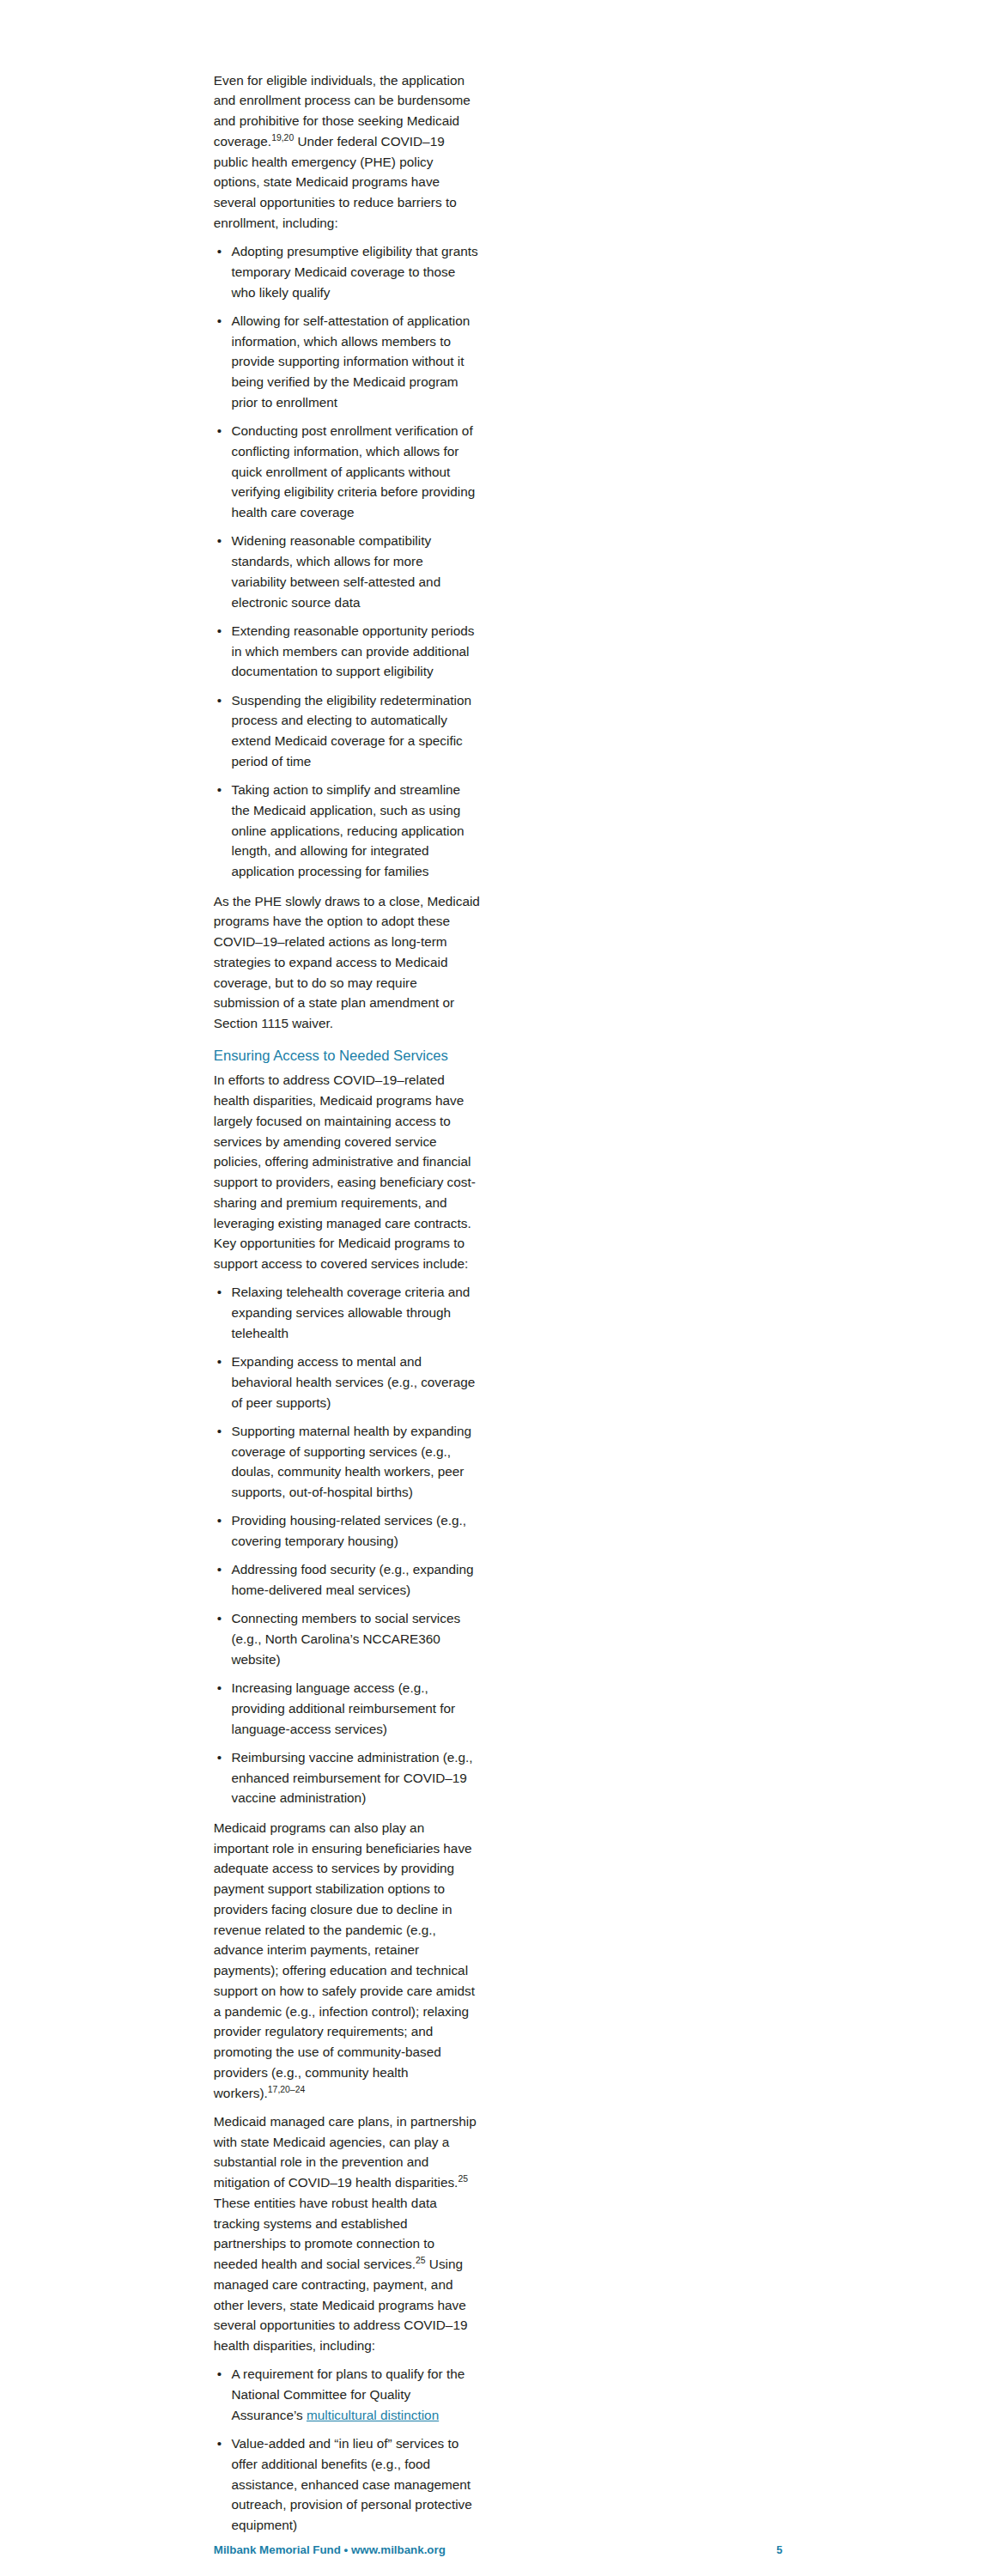Even for eligible individuals, the application and enrollment process can be burdensome and prohibitive for those seeking Medicaid coverage.19,20 Under federal COVID–19 public health emergency (PHE) policy options, state Medicaid programs have several opportunities to reduce barriers to enrollment, including:
Adopting presumptive eligibility that grants temporary Medicaid coverage to those who likely qualify
Allowing for self-attestation of application information, which allows members to provide supporting information without it being verified by the Medicaid program prior to enrollment
Conducting post enrollment verification of conflicting information, which allows for quick enrollment of applicants without verifying eligibility criteria before providing health care coverage
Widening reasonable compatibility standards, which allows for more variability between self-attested and electronic source data
Extending reasonable opportunity periods in which members can provide additional documentation to support eligibility
Suspending the eligibility redetermination process and electing to automatically extend Medicaid coverage for a specific period of time
Taking action to simplify and streamline the Medicaid application, such as using online applications, reducing application length, and allowing for integrated application processing for families
As the PHE slowly draws to a close, Medicaid programs have the option to adopt these COVID–19–related actions as long-term strategies to expand access to Medicaid coverage, but to do so may require submission of a state plan amendment or Section 1115 waiver.
Ensuring Access to Needed Services
In efforts to address COVID–19–related health disparities, Medicaid programs have largely focused on maintaining access to services by amending covered service policies, offering administrative and financial support to providers, easing beneficiary cost-sharing and premium requirements, and leveraging existing managed care contracts. Key opportunities for Medicaid programs to support access to covered services include:
Relaxing telehealth coverage criteria and expanding services allowable through telehealth
Expanding access to mental and behavioral health services (e.g., coverage of peer supports)
Supporting maternal health by expanding coverage of supporting services (e.g., doulas, community health workers, peer supports, out-of-hospital births)
Providing housing-related services (e.g., covering temporary housing)
Addressing food security (e.g., expanding home-delivered meal services)
Connecting members to social services (e.g., North Carolina’s NCCARE360 website)
Increasing language access (e.g., providing additional reimbursement for language-access services)
Reimbursing vaccine administration (e.g., enhanced reimbursement for COVID–19 vaccine administration)
Medicaid programs can also play an important role in ensuring beneficiaries have adequate access to services by providing payment support stabilization options to providers facing closure due to decline in revenue related to the pandemic (e.g., advance interim payments, retainer payments); offering education and technical support on how to safely provide care amidst a pandemic (e.g., infection control); relaxing provider regulatory requirements; and promoting the use of community-based providers (e.g., community health workers).17,20–24
Medicaid managed care plans, in partnership with state Medicaid agencies, can play a substantial role in the prevention and mitigation of COVID–19 health disparities.25 These entities have robust health data tracking systems and established partnerships to promote connection to needed health and social services.25 Using managed care contracting, payment, and other levers, state Medicaid programs have several opportunities to address COVID–19 health disparities, including:
A requirement for plans to qualify for the National Committee for Quality Assurance’s multicultural distinction
Value-added and “in lieu of” services to offer additional benefits (e.g., food assistance, enhanced case management outreach, provision of personal protective equipment)
Milbank Memorial Fund • www.milbank.org 5